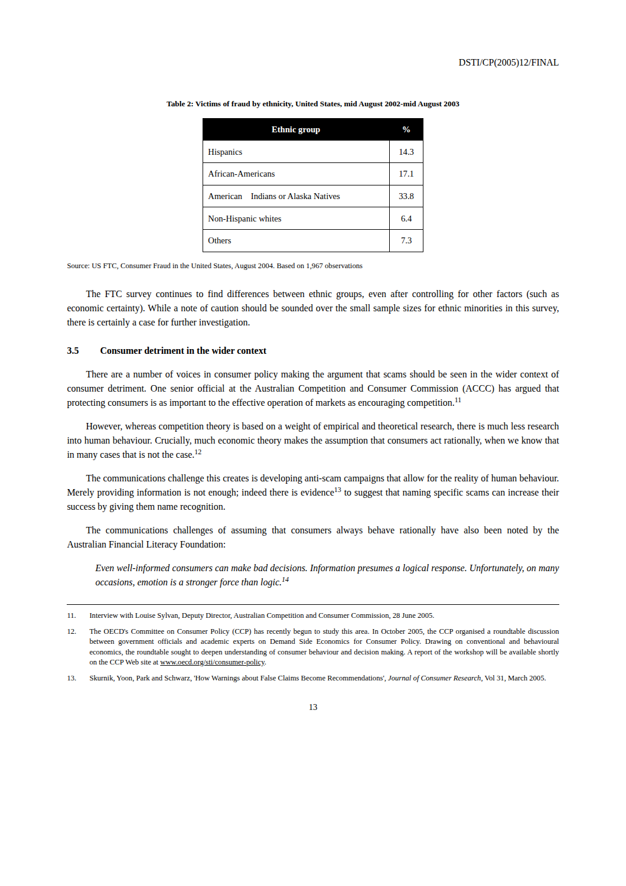DSTI/CP(2005)12/FINAL
Table 2: Victims of fraud by ethnicity, United States, mid August 2002-mid August 2003
| Ethnic group | % |
| --- | --- |
| Hispanics | 14.3 |
| African-Americans | 17.1 |
| American Indians or Alaska Natives | 33.8 |
| Non-Hispanic whites | 6.4 |
| Others | 7.3 |
Source: US FTC, Consumer Fraud in the United States, August 2004. Based on 1,967 observations
The FTC survey continues to find differences between ethnic groups, even after controlling for other factors (such as economic certainty). While a note of caution should be sounded over the small sample sizes for ethnic minorities in this survey, there is certainly a case for further investigation.
3.5 Consumer detriment in the wider context
There are a number of voices in consumer policy making the argument that scams should be seen in the wider context of consumer detriment. One senior official at the Australian Competition and Consumer Commission (ACCC) has argued that protecting consumers is as important to the effective operation of markets as encouraging competition.11
However, whereas competition theory is based on a weight of empirical and theoretical research, there is much less research into human behaviour. Crucially, much economic theory makes the assumption that consumers act rationally, when we know that in many cases that is not the case.12
The communications challenge this creates is developing anti-scam campaigns that allow for the reality of human behaviour. Merely providing information is not enough; indeed there is evidence13 to suggest that naming specific scams can increase their success by giving them name recognition.
The communications challenges of assuming that consumers always behave rationally have also been noted by the Australian Financial Literacy Foundation:
Even well-informed consumers can make bad decisions. Information presumes a logical response. Unfortunately, on many occasions, emotion is a stronger force than logic.14
11. Interview with Louise Sylvan, Deputy Director, Australian Competition and Consumer Commission, 28 June 2005.
12. The OECD's Committee on Consumer Policy (CCP) has recently begun to study this area. In October 2005, the CCP organised a roundtable discussion between government officials and academic experts on Demand Side Economics for Consumer Policy. Drawing on conventional and behavioural economics, the roundtable sought to deepen understanding of consumer behaviour and decision making. A report of the workshop will be available shortly on the CCP Web site at www.oecd.org/sti/consumer-policy.
13. Skurnik, Yoon, Park and Schwarz, 'How Warnings about False Claims Become Recommendations', Journal of Consumer Research, Vol 31, March 2005.
13